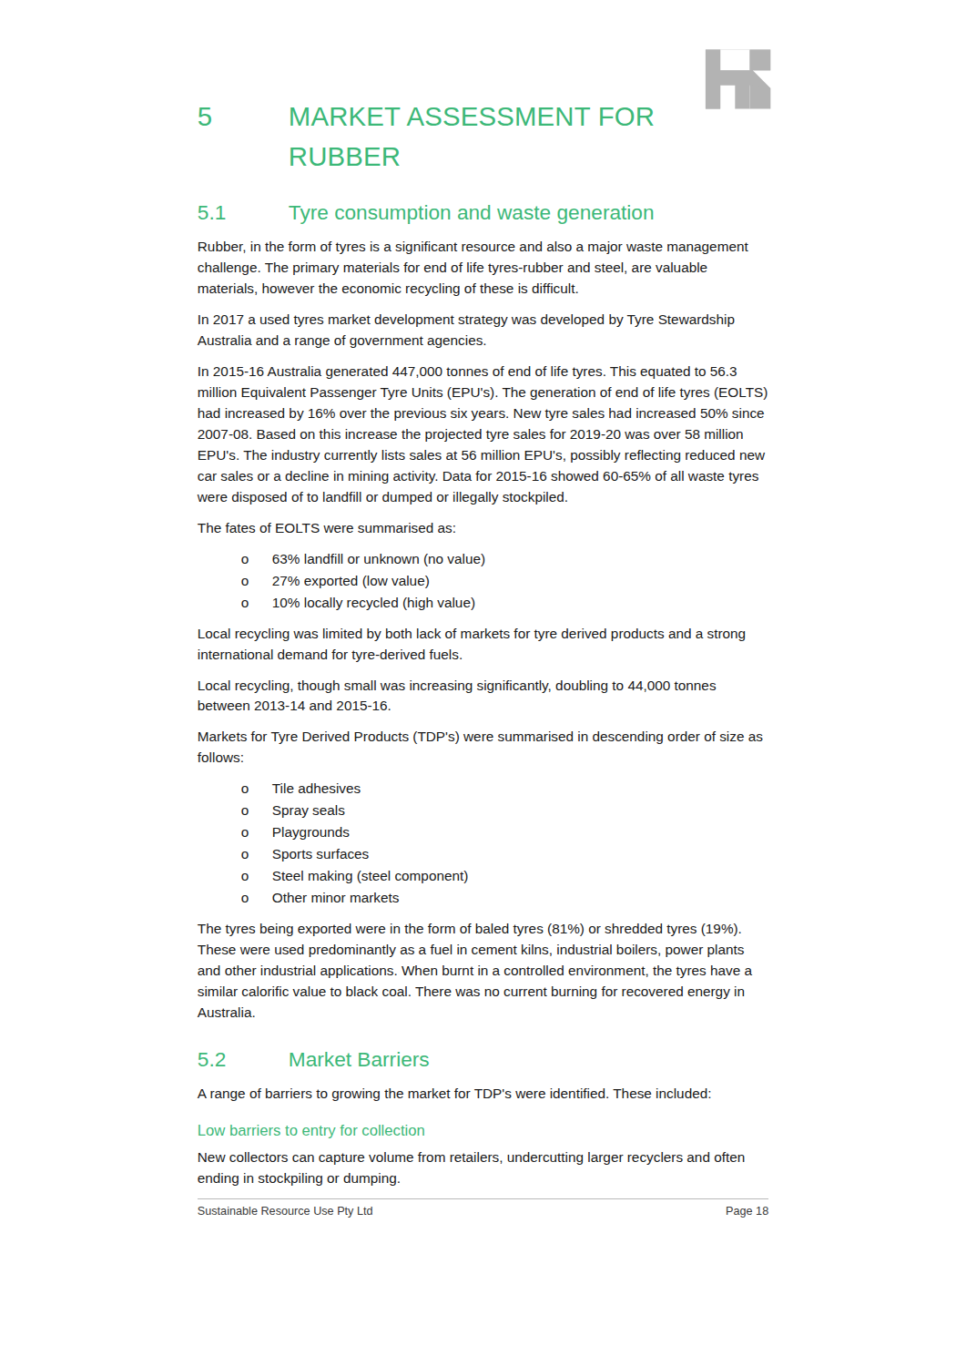5 MARKET ASSESSMENT FOR RUBBER
5.1 Tyre consumption and waste generation
Rubber, in the form of tyres is a significant resource and also a major waste management challenge. The primary materials for end of life tyres-rubber and steel, are valuable materials, however the economic recycling of these is difficult.
In 2017 a used tyres market development strategy was developed by Tyre Stewardship Australia and a range of government agencies.
In 2015-16 Australia generated 447,000 tonnes of end of life tyres. This equated to 56.3 million Equivalent Passenger Tyre Units (EPU's). The generation of end of life tyres (EOLTS) had increased by 16% over the previous six years. New tyre sales had increased 50% since 2007-08. Based on this increase the projected tyre sales for 2019-20 was over 58 million EPU's. The industry currently lists sales at 56 million EPU's, possibly reflecting reduced new car sales or a decline in mining activity. Data for 2015-16 showed 60-65% of all waste tyres were disposed of to landfill or dumped or illegally stockpiled.
The fates of EOLTS were summarised as:
63% landfill or unknown (no value)
27% exported (low value)
10% locally recycled (high value)
Local recycling was limited by both lack of markets for tyre derived products and a strong international demand for tyre-derived fuels.
Local recycling, though small was increasing significantly, doubling to 44,000 tonnes between 2013-14 and 2015-16.
Markets for Tyre Derived Products (TDP's) were summarised in descending order of size as follows:
Tile adhesives
Spray seals
Playgrounds
Sports surfaces
Steel making (steel component)
Other minor markets
The tyres being exported were in the form of baled tyres (81%) or shredded tyres (19%). These were used predominantly as a fuel in cement kilns, industrial boilers, power plants and other industrial applications. When burnt in a controlled environment, the tyres have a similar calorific value to black coal. There was no current burning for recovered energy in Australia.
5.2 Market Barriers
A range of barriers to growing the market for TDP's were identified. These included:
Low barriers to entry for collection
New collectors can capture volume from retailers, undercutting larger recyclers and often ending in stockpiling or dumping.
Sustainable Resource Use Pty Ltd Page 18